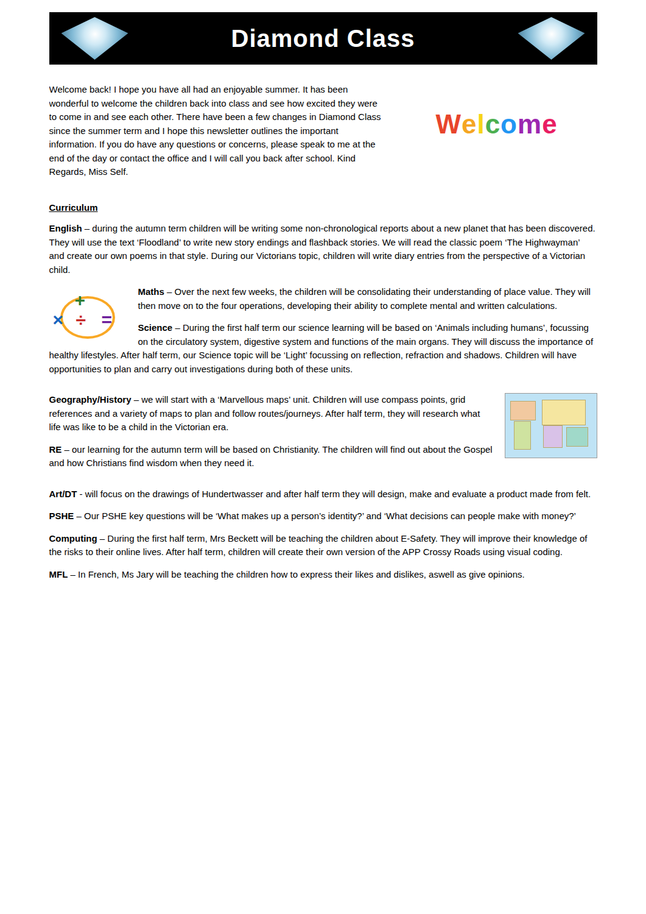Diamond Class
Welcome
Welcome back! I hope you have all had an enjoyable summer. It has been wonderful to welcome the children back into class and see how excited they were to come in and see each other. There have been a few changes in Diamond Class since the summer term and I hope this newsletter outlines the important information. If you do have any questions or concerns, please speak to me at the end of the day or contact the office and I will call you back after school. Kind Regards, Miss Self.
Curriculum
English – during the autumn term children will be writing some non-chronological reports about a new planet that has been discovered. They will use the text ‘Floodland’ to write new story endings and flashback stories. We will read the classic poem ‘The Highwayman’ and create our own poems in that style. During our Victorians topic, children will write diary entries from the perspective of a Victorian child.
+ × ÷ =
Maths – Over the next few weeks, the children will be consolidating their understanding of place value. They will then move on to the four operations, developing their ability to complete mental and written calculations.
Science – During the first half term our science learning will be based on ‘Animals including humans’, focussing on the circulatory system, digestive system and functions of the main organs. They will discuss the importance of healthy lifestyles. After half term, our Science topic will be ‘Light’ focussing on reflection, refraction and shadows. Children will have opportunities to plan and carry out investigations during both of these units.
Geography/History – we will start with a ‘Marvellous maps’ unit. Children will use compass points, grid references and a variety of maps to plan and follow routes/journeys. After half term, they will research what life was like to be a child in the Victorian era.
RE – our learning for the autumn term will be based on Christianity. The children will find out about the Gospel and how Christians find wisdom when they need it.
Art/DT - will focus on the drawings of Hundertwasser and after half term they will design, make and evaluate a product made from felt.
PSHE – Our PSHE key questions will be ‘What makes up a person’s identity?’ and ‘What decisions can people make with money?’
Computing – During the first half term, Mrs Beckett will be teaching the children about E-Safety. They will improve their knowledge of the risks to their online lives. After half term, children will create their own version of the APP Crossy Roads using visual coding.
MFL – In French, Ms Jary will be teaching the children how to express their likes and dislikes, aswell as give opinions.